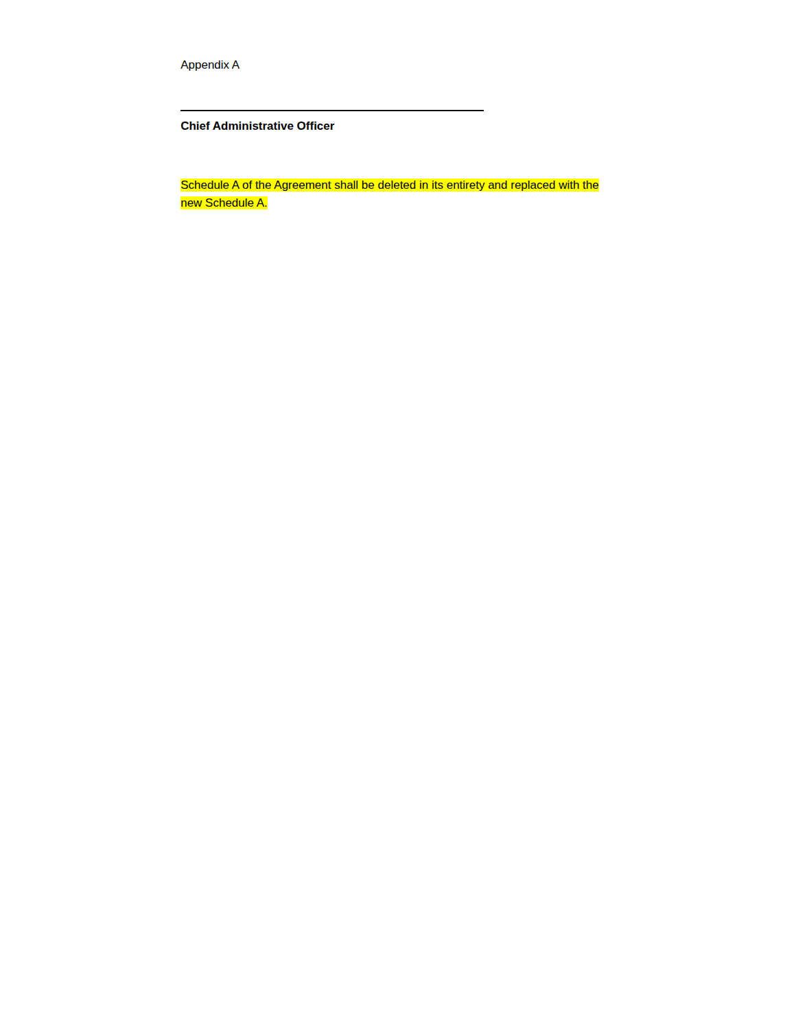Appendix A
Chief Administrative Officer
Schedule A of the Agreement shall be deleted in its entirety and replaced with the new Schedule A.